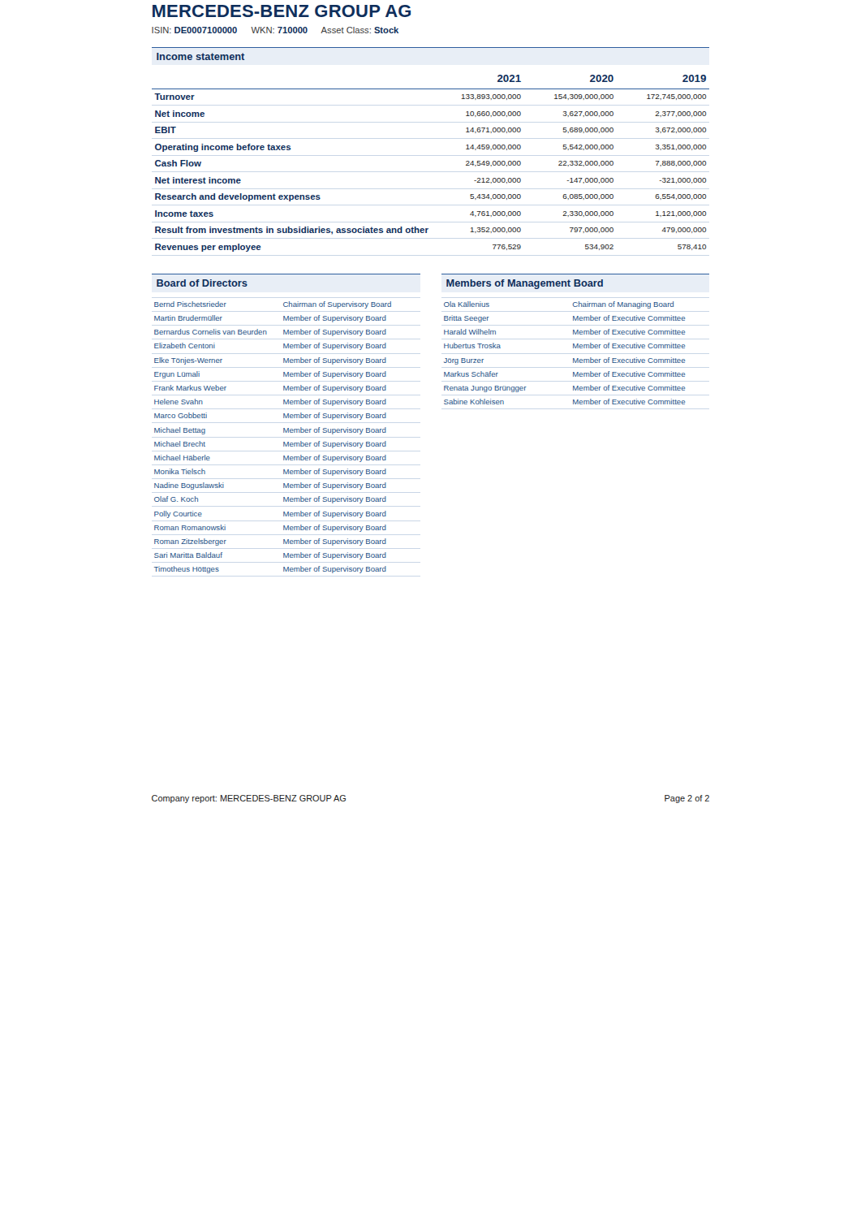MERCEDES-BENZ GROUP AG
ISIN: DE0007100000 WKN: 710000 Asset Class: Stock
Income statement
| | 2021 | 2020 | 2019 |
| --- | --- | --- | --- |
| Turnover | 133,893,000,000 | 154,309,000,000 | 172,745,000,000 |
| Net income | 10,660,000,000 | 3,627,000,000 | 2,377,000,000 |
| EBIT | 14,671,000,000 | 5,689,000,000 | 3,672,000,000 |
| Operating income before taxes | 14,459,000,000 | 5,542,000,000 | 3,351,000,000 |
| Cash Flow | 24,549,000,000 | 22,332,000,000 | 7,888,000,000 |
| Net interest income | -212,000,000 | -147,000,000 | -321,000,000 |
| Research and development expenses | 5,434,000,000 | 6,085,000,000 | 6,554,000,000 |
| Income taxes | 4,761,000,000 | 2,330,000,000 | 1,121,000,000 |
| Result from investments in subsidiaries, associates and other | 1,352,000,000 | 797,000,000 | 479,000,000 |
| Revenues per employee | 776,529 | 534,902 | 578,410 |
Board of Directors
| Bernd Pischetsrieder | Chairman of Supervisory Board |
| Martin Brudermüller | Member of Supervisory Board |
| Bernardus Cornelis van Beurden | Member of Supervisory Board |
| Elizabeth Centoni | Member of Supervisory Board |
| Elke Tönjes-Werner | Member of Supervisory Board |
| Ergun Lümali | Member of Supervisory Board |
| Frank Markus Weber | Member of Supervisory Board |
| Helene Svahn | Member of Supervisory Board |
| Marco Gobbetti | Member of Supervisory Board |
| Michael Bettag | Member of Supervisory Board |
| Michael Brecht | Member of Supervisory Board |
| Michael Häberle | Member of Supervisory Board |
| Monika Tielsch | Member of Supervisory Board |
| Nadine Boguslawski | Member of Supervisory Board |
| Olaf G. Koch | Member of Supervisory Board |
| Polly Courtice | Member of Supervisory Board |
| Roman Romanowski | Member of Supervisory Board |
| Roman Zitzelsberger | Member of Supervisory Board |
| Sari Maritta Baldauf | Member of Supervisory Board |
| Timotheus Höttges | Member of Supervisory Board |
Members of Management Board
| Ola Källenius | Chairman of Managing Board |
| Britta Seeger | Member of Executive Committee |
| Harald Wilhelm | Member of Executive Committee |
| Hubertus Troska | Member of Executive Committee |
| Jörg Burzer | Member of Executive Committee |
| Markus Schäfer | Member of Executive Committee |
| Renata Jungo Brüngger | Member of Executive Committee |
| Sabine Kohleisen | Member of Executive Committee |
Company report: MERCEDES-BENZ GROUP AG
Page 2 of 2